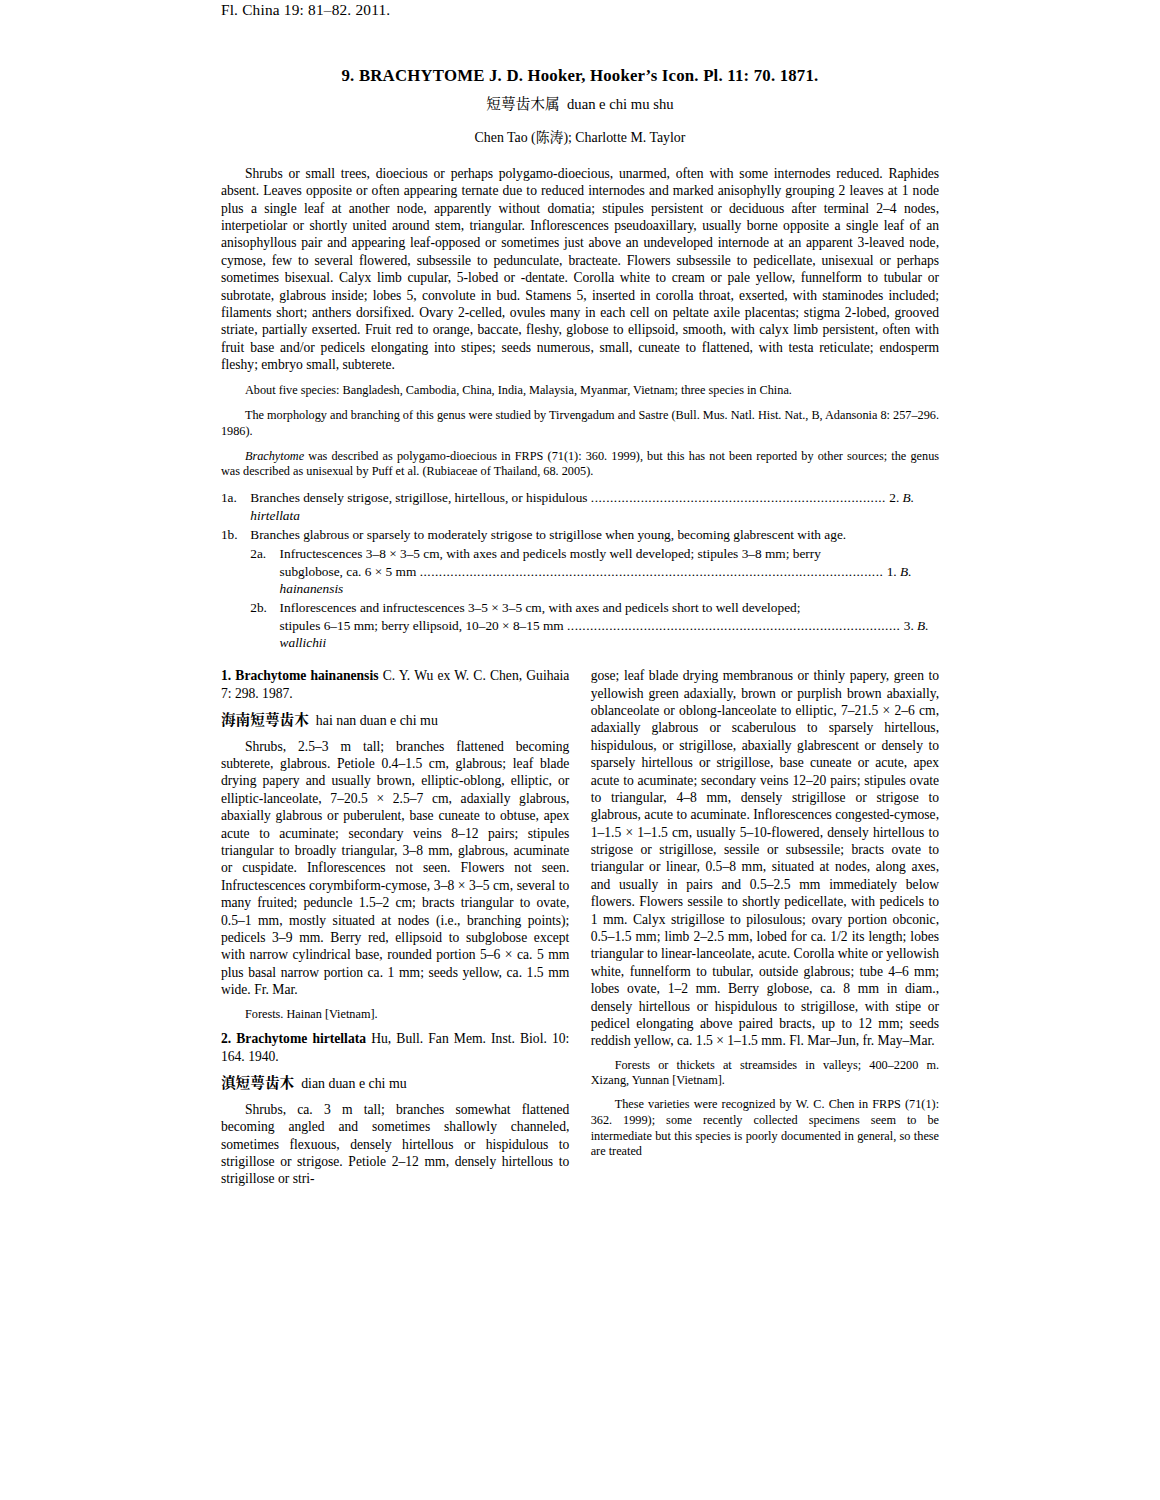Fl. China 19: 81–82. 2011.
9. BRACHYTOME J. D. Hooker, Hooker’s Icon. Pl. 11: 70. 1871.
短萼齿木属 duan e chi mu shu
Chen Tao (陈涛); Charlotte M. Taylor
Shrubs or small trees, dioecious or perhaps polygamo-dioecious, unarmed, often with some internodes reduced. Raphides absent. Leaves opposite or often appearing ternate due to reduced internodes and marked anisophylly grouping 2 leaves at 1 node plus a single leaf at another node, apparently without domatia; stipules persistent or deciduous after terminal 2–4 nodes, interpetiolar or shortly united around stem, triangular. Inflorescences pseudoaxillary, usually borne opposite a single leaf of an anisophyllous pair and appearing leaf-opposed or sometimes just above an undeveloped internode at an apparent 3-leaved node, cymose, few to several flowered, subsessile to pedunculate, bracteate. Flowers subsessile to pedicellate, unisexual or perhaps sometimes bisexual. Calyx limb cupular, 5-lobed or -dentate. Corolla white to cream or pale yellow, funnelform to tubular or subrotate, glabrous inside; lobes 5, convolute in bud. Stamens 5, inserted in corolla throat, exserted, with staminodes included; filaments short; anthers dorsifixed. Ovary 2-celled, ovules many in each cell on peltate axile placentas; stigma 2-lobed, grooved striate, partially exserted. Fruit red to orange, baccate, fleshy, globose to ellipsoid, smooth, with calyx limb persistent, often with fruit base and/or pedicels elongating into stipes; seeds numerous, small, cuneate to flattened, with testa reticulate; endosperm fleshy; embryo small, subterete.
About five species: Bangladesh, Cambodia, China, India, Malaysia, Myanmar, Vietnam; three species in China.
The morphology and branching of this genus were studied by Tirvengadum and Sastre (Bull. Mus. Natl. Hist. Nat., B, Adansonia 8: 257–296. 1986).
Brachytome was described as polygamo-dioecious in FRPS (71(1): 360. 1999), but this has not been reported by other sources; the genus was described as unisexual by Puff et al. (Rubiaceae of Thailand, 68. 2005).
1a. Branches densely strigose, strigillose, hirtellous, or hispidulous ............................................................................. 2. B. hirtellata
1b. Branches glabrous or sparsely to moderately strigose to strigillose when young, becoming glabrescent with age.
2a. Infructescences 3–8 × 3–5 cm, with axes and pedicels mostly well developed; stipules 3–8 mm; berry subglobose, ca. 6 × 5 mm ......................................................................................................................... 1. B. hainanensis
2b. Inflorescences and infructescences 3–5 × 3–5 cm, with axes and pedicels short to well developed; stipules 6–15 mm; berry ellipsoid, 10–20 × 8–15 mm ....................................................................................... 3. B. wallichii
1. Brachytome hainanensis C. Y. Wu ex W. C. Chen, Guihaia 7: 298. 1987.
海南短萼齿木 hai nan duan e chi mu
Shrubs, 2.5–3 m tall; branches flattened becoming subterete, glabrous. Petiole 0.4–1.5 cm, glabrous; leaf blade drying papery and usually brown, elliptic-oblong, elliptic, or elliptic-lanceolate, 7–20.5 × 2.5–7 cm, adaxially glabrous, abaxially glabrous or puberulent, base cuneate to obtuse, apex acute to acuminate; secondary veins 8–12 pairs; stipules triangular to broadly triangular, 3–8 mm, glabrous, acuminate or cuspidate. Inflorescences not seen. Flowers not seen. Infructescences corymbiform-cymose, 3–8 × 3–5 cm, several to many fruited; peduncle 1.5–2 cm; bracts triangular to ovate, 0.5–1 mm, mostly situated at nodes (i.e., branching points); pedicels 3–9 mm. Berry red, ellipsoid to subglobose except with narrow cylindrical base, rounded portion 5–6 × ca. 5 mm plus basal narrow portion ca. 1 mm; seeds yellow, ca. 1.5 mm wide. Fr. Mar.
Forests. Hainan [Vietnam].
2. Brachytome hirtellata Hu, Bull. Fan Mem. Inst. Biol. 10: 164. 1940.
滇短萼齿木 dian duan e chi mu
Shrubs, ca. 3 m tall; branches somewhat flattened becoming angled and sometimes shallowly channeled, sometimes flexuous, densely hirtellous or hispidulous to strigillose or strigose. Petiole 2–12 mm, densely hirtellous to strigillose or stri-
gose; leaf blade drying membranous or thinly papery, green to yellowish green adaxially, brown or purplish brown abaxially, oblanceolate or oblong-lanceolate to elliptic, 7–21.5 × 2–6 cm, adaxially glabrous or scaberulous to sparsely hirtellous, hispidulous, or strigillose, abaxially glabrescent or densely to sparsely hirtellous or strigillose, base cuneate or acute, apex acute to acuminate; secondary veins 12–20 pairs; stipules ovate to triangular, 4–8 mm, densely strigillose or strigose to glabrous, acute to acuminate. Inflorescences congested-cymose, 1–1.5 × 1–1.5 cm, usually 5–10-flowered, densely hirtellous to strigose or strigillose, sessile or subsessile; bracts ovate to triangular or linear, 0.5–8 mm, situated at nodes, along axes, and usually in pairs and 0.5–2.5 mm immediately below flowers. Flowers sessile to shortly pedicellate, with pedicels to 1 mm. Calyx strigillose to pilosulous; ovary portion obconic, 0.5–1.5 mm; limb 2–2.5 mm, lobed for ca. 1/2 its length; lobes triangular to linear-lanceolate, acute. Corolla white or yellowish white, funnelform to tubular, outside glabrous; tube 4–6 mm; lobes ovate, 1–2 mm. Berry globose, ca. 8 mm in diam., densely hirtellous or hispidulous to strigillose, with stipe or pedicel elongating above paired bracts, up to 12 mm; seeds reddish yellow, ca. 1.5 × 1–1.5 mm. Fl. Mar–Jun, fr. May–Mar.
Forests or thickets at streamsides in valleys; 400–2200 m. Xizang, Yunnan [Vietnam].
These varieties were recognized by W. C. Chen in FRPS (71(1): 362. 1999); some recently collected specimens seem to be intermediate but this species is poorly documented in general, so these are treated